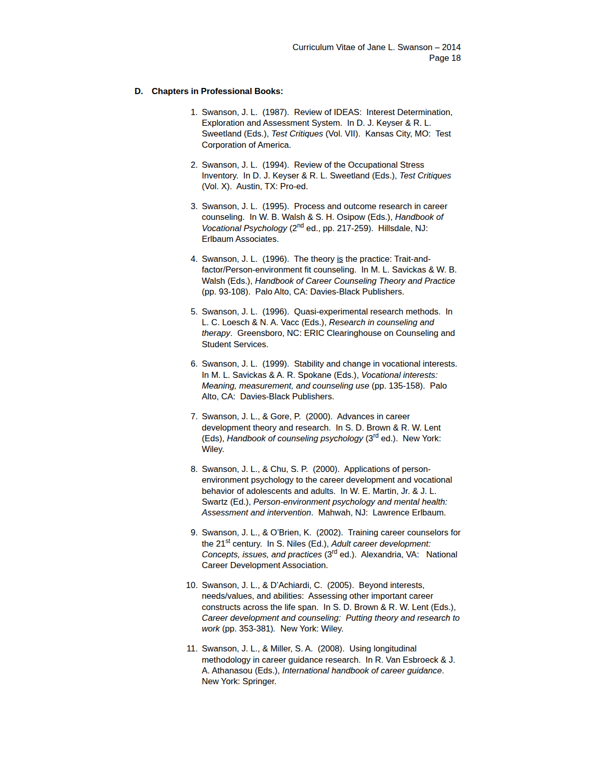Curriculum Vitae of Jane L. Swanson – 2014
Page 18
D. Chapters in Professional Books:
1. Swanson, J. L. (1987). Review of IDEAS: Interest Determination, Exploration and Assessment System. In D. J. Keyser & R. L. Sweetland (Eds.), Test Critiques (Vol. VII). Kansas City, MO: Test Corporation of America.
2. Swanson, J. L. (1994). Review of the Occupational Stress Inventory. In D. J. Keyser & R. L. Sweetland (Eds.), Test Critiques (Vol. X). Austin, TX: Pro-ed.
3. Swanson, J. L. (1995). Process and outcome research in career counseling. In W. B. Walsh & S. H. Osipow (Eds.), Handbook of Vocational Psychology (2nd ed., pp. 217-259). Hillsdale, NJ: Erlbaum Associates.
4. Swanson, J. L. (1996). The theory is the practice: Trait-and-factor/Person-environment fit counseling. In M. L. Savickas & W. B. Walsh (Eds.), Handbook of Career Counseling Theory and Practice (pp. 93-108). Palo Alto, CA: Davies-Black Publishers.
5. Swanson, J. L. (1996). Quasi-experimental research methods. In L. C. Loesch & N. A. Vacc (Eds.), Research in counseling and therapy. Greensboro, NC: ERIC Clearinghouse on Counseling and Student Services.
6. Swanson, J. L. (1999). Stability and change in vocational interests. In M. L. Savickas & A. R. Spokane (Eds.), Vocational interests: Meaning, measurement, and counseling use (pp. 135-158). Palo Alto, CA: Davies-Black Publishers.
7. Swanson, J. L., & Gore, P. (2000). Advances in career development theory and research. In S. D. Brown & R. W. Lent (Eds), Handbook of counseling psychology (3rd ed.). New York: Wiley.
8. Swanson, J. L., & Chu, S. P. (2000). Applications of person-environment psychology to the career development and vocational behavior of adolescents and adults. In W. E. Martin, Jr. & J. L. Swartz (Ed.), Person-environment psychology and mental health: Assessment and intervention. Mahwah, NJ: Lawrence Erlbaum.
9. Swanson, J. L., & O’Brien, K. (2002). Training career counselors for the 21st century. In S. Niles (Ed.), Adult career development: Concepts, issues, and practices (3rd ed.). Alexandria, VA: National Career Development Association.
10. Swanson, J. L., & D’Achiardi, C. (2005). Beyond interests, needs/values, and abilities: Assessing other important career constructs across the life span. In S. D. Brown & R. W. Lent (Eds.), Career development and counseling: Putting theory and research to work (pp. 353-381). New York: Wiley.
11. Swanson, J. L., & Miller, S. A. (2008). Using longitudinal methodology in career guidance research. In R. Van Esbroeck & J. A. Athanasou (Eds.), International handbook of career guidance. New York: Springer.